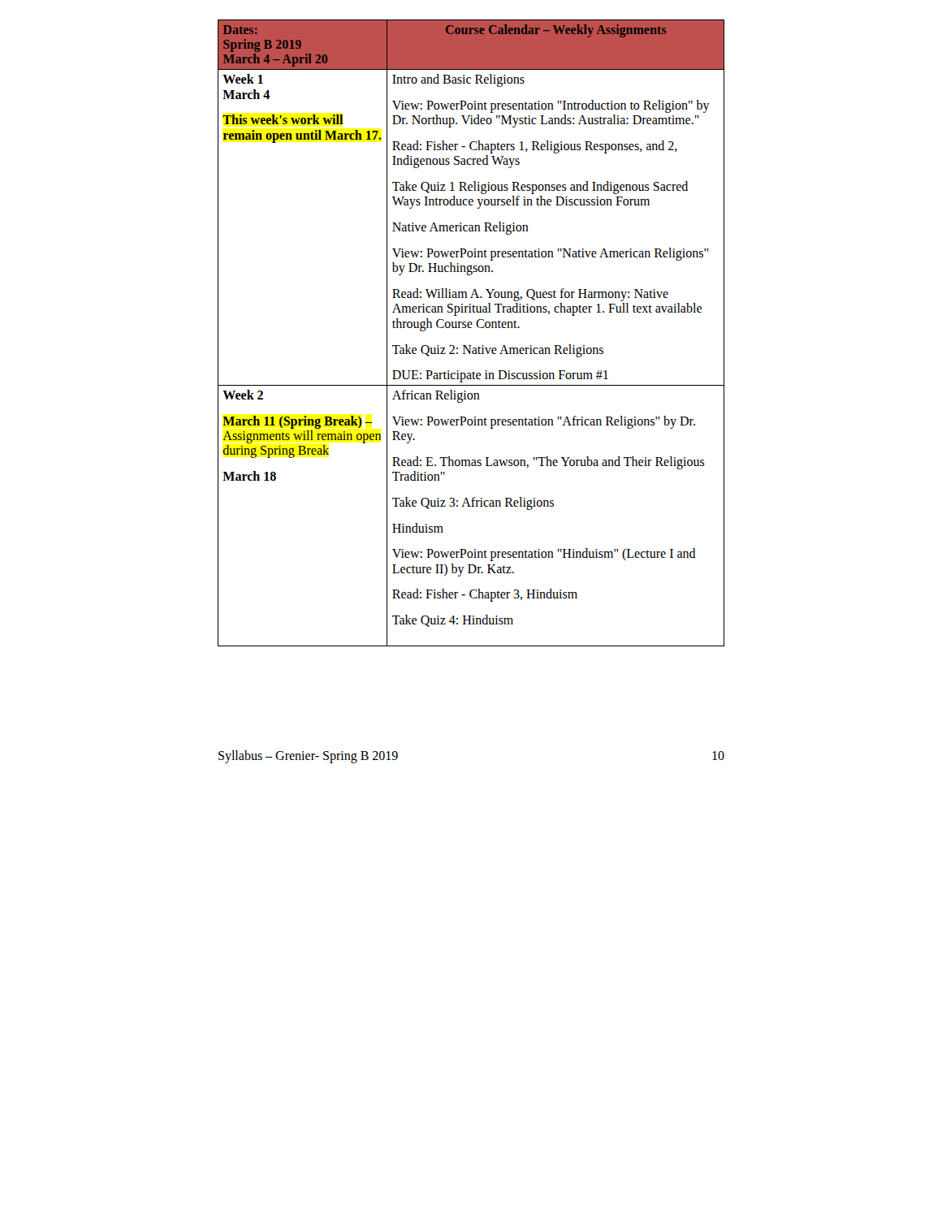| Dates: Spring B 2019 March 4 – April 20 | Course Calendar – Weekly Assignments |
| --- | --- |
| Week 1 March 4 This week's work will remain open until March 17. | Intro and Basic Religions View: PowerPoint presentation "Introduction to Religion" by Dr. Northup. Video "Mystic Lands: Australia: Dreamtime." Read: Fisher - Chapters 1, Religious Responses, and 2, Indigenous Sacred Ways Take Quiz 1 Religious Responses and Indigenous Sacred Ways Introduce yourself in the Discussion Forum Native American Religion View: PowerPoint presentation "Native American Religions" by Dr. Huchingson. Read: William A. Young, Quest for Harmony: Native American Spiritual Traditions, chapter 1. Full text available through Course Content. Take Quiz 2: Native American Religions DUE: Participate in Discussion Forum #1 |
| Week 2 March 11 (Spring Break) – Assignments will remain open during Spring Break March 18 | African Religion View: PowerPoint presentation "African Religions" by Dr. Rey. Read: E. Thomas Lawson, "The Yoruba and Their Religious Tradition" Take Quiz 3: African Religions Hinduism View: PowerPoint presentation "Hinduism" (Lecture I and Lecture II) by Dr. Katz. Read: Fisher - Chapter 3, Hinduism Take Quiz 4: Hinduism |
Syllabus – Grenier- Spring B 2019 10